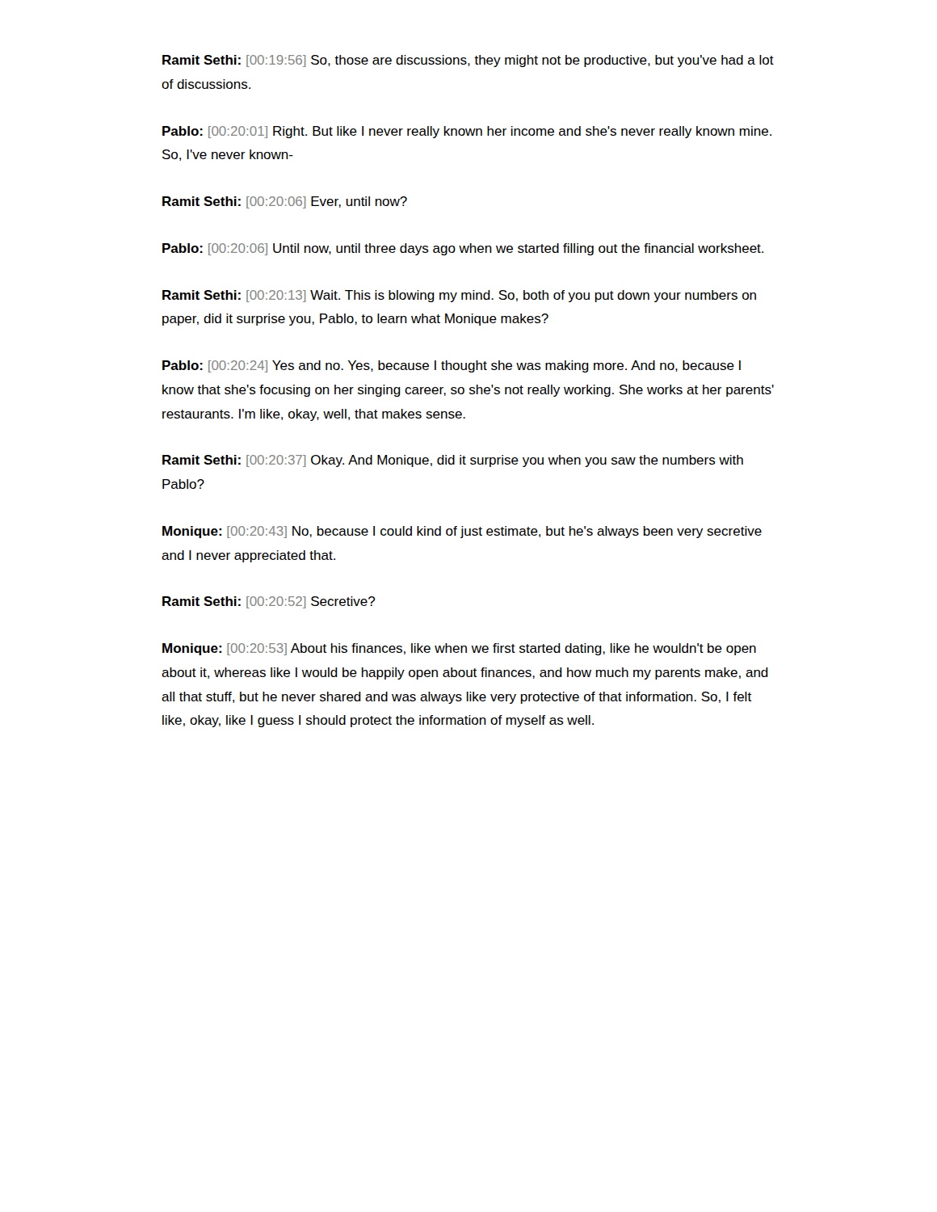Ramit Sethi: [00:19:56] So, those are discussions, they might not be productive, but you've had a lot of discussions.
Pablo: [00:20:01] Right. But like I never really known her income and she's never really known mine. So, I've never known-
Ramit Sethi: [00:20:06] Ever, until now?
Pablo: [00:20:06] Until now, until three days ago when we started filling out the financial worksheet.
Ramit Sethi: [00:20:13] Wait. This is blowing my mind. So, both of you put down your numbers on paper, did it surprise you, Pablo, to learn what Monique makes?
Pablo: [00:20:24] Yes and no. Yes, because I thought she was making more. And no, because I know that she's focusing on her singing career, so she's not really working. She works at her parents' restaurants. I'm like, okay, well, that makes sense.
Ramit Sethi: [00:20:37] Okay. And Monique, did it surprise you when you saw the numbers with Pablo?
Monique: [00:20:43] No, because I could kind of just estimate, but he's always been very secretive and I never appreciated that.
Ramit Sethi: [00:20:52] Secretive?
Monique: [00:20:53] About his finances, like when we first started dating, like he wouldn't be open about it, whereas like I would be happily open about finances, and how much my parents make, and all that stuff, but he never shared and was always like very protective of that information. So, I felt like, okay, like I guess I should protect the information of myself as well.